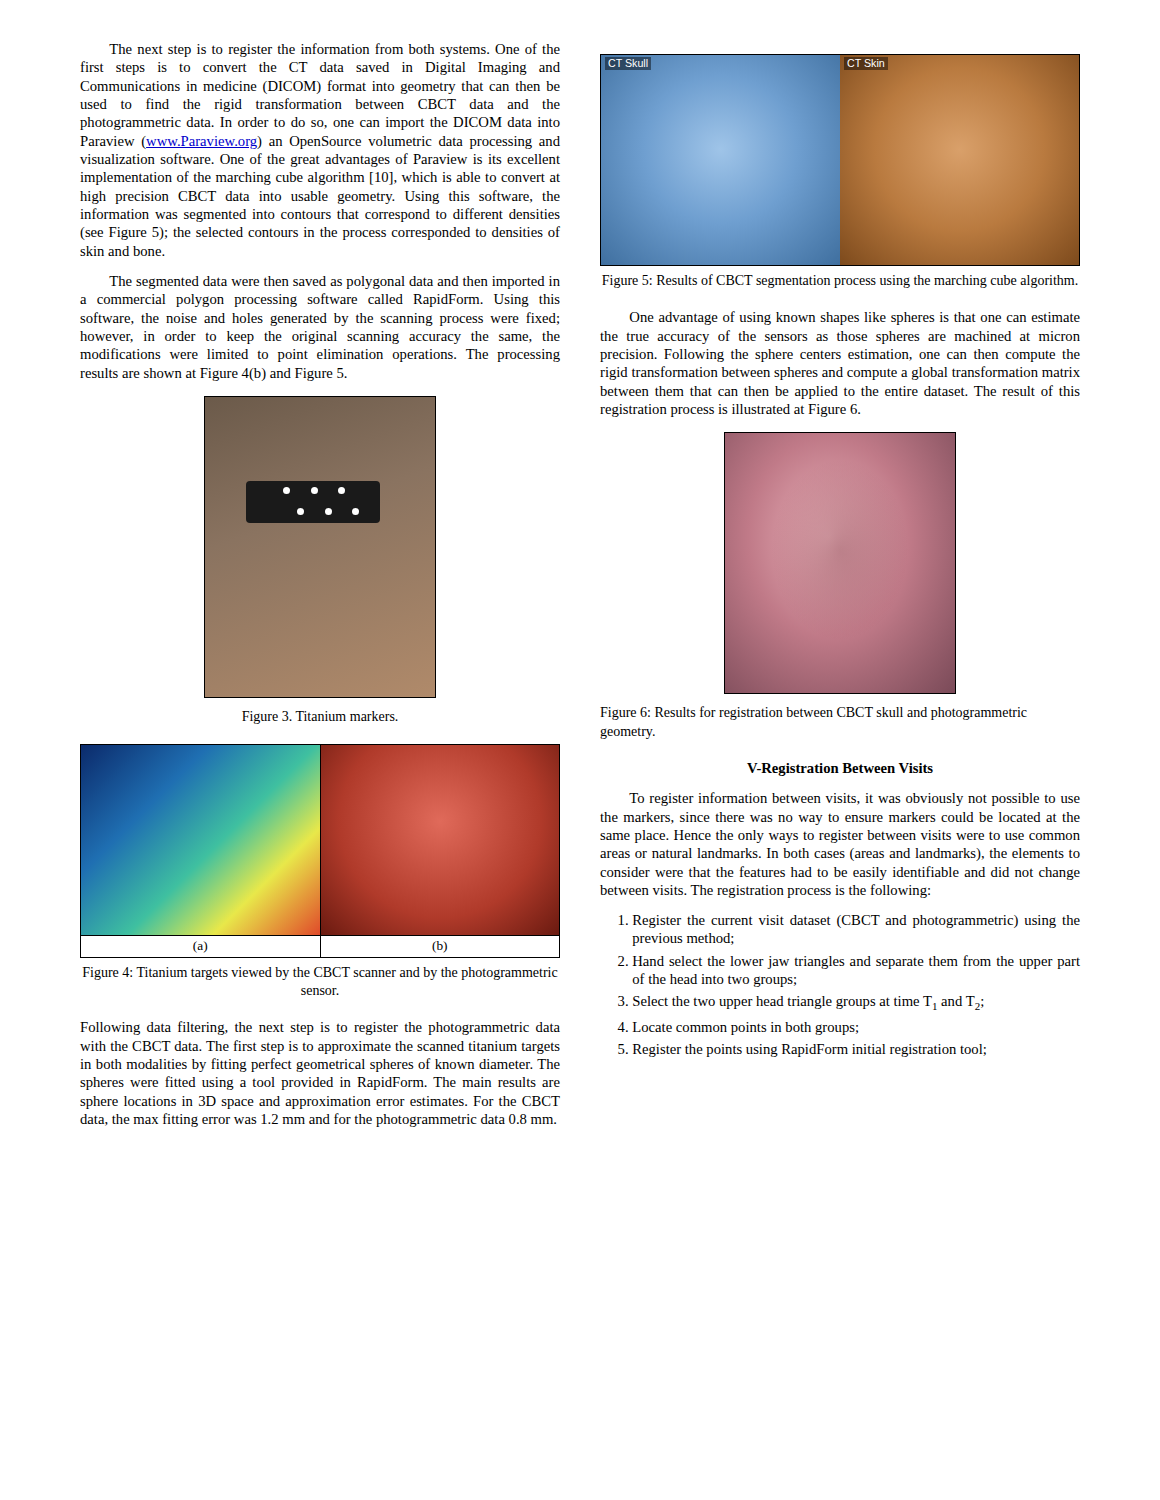The next step is to register the information from both systems. One of the first steps is to convert the CT data saved in Digital Imaging and Communications in medicine (DICOM) format into geometry that can then be used to find the rigid transformation between CBCT data and the photogrammetric data. In order to do so, one can import the DICOM data into Paraview (www.Paraview.org) an OpenSource volumetric data processing and visualization software. One of the great advantages of Paraview is its excellent implementation of the marching cube algorithm [10], which is able to convert at high precision CBCT data into usable geometry. Using this software, the information was segmented into contours that correspond to different densities (see Figure 5); the selected contours in the process corresponded to densities of skin and bone.
The segmented data were then saved as polygonal data and then imported in a commercial polygon processing software called RapidForm. Using this software, the noise and holes generated by the scanning process were fixed; however, in order to keep the original scanning accuracy the same, the modifications were limited to point elimination operations. The processing results are shown at Figure 4(b) and Figure 5.
Figure 3. Titanium markers.
(a)
(b)
Figure 4: Titanium targets viewed by the CBCT scanner and by the photogrammetric sensor.
Following data filtering, the next step is to register the photogrammetric data with the CBCT data. The first step is to approximate the scanned titanium targets in both modalities by fitting perfect geometrical spheres of known diameter. The spheres were fitted using a tool provided in RapidForm. The main results are sphere locations in 3D space and approximation error estimates. For the CBCT data, the max fitting error was 1.2 mm and for the photogrammetric data 0.8 mm.
CT Skull
CT Skin
Figure 5: Results of CBCT segmentation process using the marching cube algorithm.
One advantage of using known shapes like spheres is that one can estimate the true accuracy of the sensors as those spheres are machined at micron precision. Following the sphere centers estimation, one can then compute the rigid transformation between spheres and compute a global transformation matrix between them that can then be applied to the entire dataset. The result of this registration process is illustrated at Figure 6.
Figure 6: Results for registration between CBCT skull and photogrammetric geometry.
V-Registration Between Visits
To register information between visits, it was obviously not possible to use the markers, since there was no way to ensure markers could be located at the same place. Hence the only ways to register between visits were to use common areas or natural landmarks. In both cases (areas and landmarks), the elements to consider were that the features had to be easily identifiable and did not change between visits. The registration process is the following:
Register the current visit dataset (CBCT and photogrammetric) using the previous method;
Hand select the lower jaw triangles and separate them from the upper part of the head into two groups;
Select the two upper head triangle groups at time T1 and T2;
Locate common points in both groups;
Register the points using RapidForm initial registration tool;